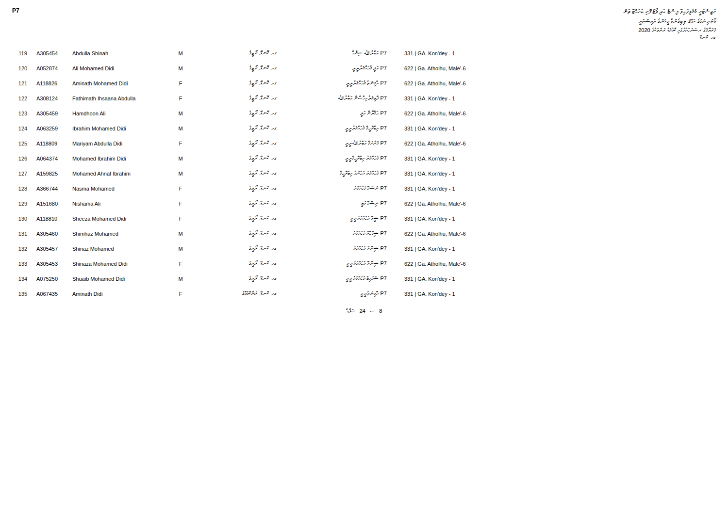P7
ރަޖިސްޓަރީ ކުރެވިފައިވާ ލިސްޓް އަދި ވޯޓު ފޮށި ބަހައްޓާ ތަން
ވޯޓު ދިނުމުގެ ހައްޤު ލިބިގެންވާ މީހުންގެ ރަޖިސްޓަރީ
މަރަދޫމަގު ކ.ސަރަހައްދުގައި ކޮޅުމަޑު ރަށްތަކުގެ 2020
ގއ. ކޮނޑޭ
| 119 | A305454 | Abdulla Shinah | M | ގއ. ކޮނޑޭ، ރޯޒީގެ | P7 ޢަބްދުﷲ ޝިނާޙް | 331 / GA. Kon'dey - 1 |
| 120 | A052874 | Ali Mohamed Didi | M | ގއ. ކޮނޑޭ، ރޯޒީގެ | P7 ޢަލީ މުޙައްމަދުދީދީ | 622 / Ga. Atholhu, Male'-6 |
| 121 | A118826 | Aminath Mohamed Didi | F | ގއ. ކޮނޑޭ، ރޯޒީގެ | P7 އާމިނަތު މުޙައްމަދުދީދީ | 622 / Ga. Atholhu, Male'-6 |
| 122 | A308124 | Fathimath Ihsaana Abdulla | F | ގއ. ކޮނޑޭ، ރޯޒީގެ | P7 ފާޠިމަތު އިޙްސާނާ ޢަބްދުﷲ | 331 / GA. Kon'dey - 1 |
| 123 | A305459 | Hamdhoon Ali | M | ގއ. ކޮނޑޭ، ރޯޒީގެ | P7 ޙަމްދޫން ޢަލީ | 622 / Ga. Atholhu, Male'-6 |
| 124 | A063259 | Ibrahim Mohamed Didi | M | ގއ. ކޮނޑޭ، ރޯޒީގެ | P7 އިބްރާހީމް މުޙައްމަދުދީދީ | 331 / GA. Kon'dey - 1 |
| 125 | A118809 | Mariyam Abdulla Didi | F | ގއ. ކޮނޑޭ، ރޯޒީގެ | P7 މަރްޔަމް ޢަބްދުﷲދީދީ | 622 / Ga. Atholhu, Male'-6 |
| 126 | A064374 | Mohamed Ibrahim Didi | M | ގއ. ކޮނޑޭ، ރޯޒީގެ | P7 މުޙައްމަދު އިބްރާހީމްދީދީ | 331 / GA. Kon'dey - 1 |
| 127 | A159825 | Mohamed Ahnaf Ibrahim | M | ގއ. ކޮނޑޭ، ރޯޒީގެ | P7 މުޙައްމަދު އަޙްނަފް އިބްރާހީމް | 331 / GA. Kon'dey - 1 |
| 128 | A366744 | Nasma Mohamed | F | ގއ. ކޮނޑޭ، ރޯޒީގެ | P7 ނަސްމާ މުޙައްމަދު | 331 / GA. Kon'dey - 1 |
| 129 | A151680 | Nishama Ali | F | ގއ. ކޮނޑޭ، ރޯޒީގެ | P7 ނިޝާމާ ޢަލީ | 622 / Ga. Atholhu, Male'-6 |
| 130 | A118810 | Sheeza Mohamed Didi | F | ގއ. ކޮނޑޭ، ރޯޒީގެ | P7 ޝީޒާ މުޙައްމަދުދީދީ | 331 / GA. Kon'dey - 1 |
| 131 | A305460 | Shimhaz Mohamed | M | ގއ. ކޮނޑޭ، ރޯޒީގެ | P7 ޝިމްޙާޒް މުޙައްމަދު | 622 / Ga. Atholhu, Male'-6 |
| 132 | A305457 | Shinaz Mohamed | M | ގއ. ކޮނޑޭ، ރޯޒީގެ | P7 ޝިނާޒް މުޙައްމަދު | 331 / GA. Kon'dey - 1 |
| 133 | A305453 | Shinaza Mohamed Didi | F | ގއ. ކޮނޑޭ، ރޯޒީގެ | P7 ޝިނާޒާ މުޙައްމަދުދީދީ | 622 / Ga. Atholhu, Male'-6 |
| 134 | A075250 | Shuaib Mohamed Didi | M | ގއ. ކޮނޑޭ، ރޯޒީގެ | P7 ޝުޢައިބް މުޙައްމަދުދީދީ | 331 / GA. Kon'dey - 1 |
| 135 | A067435 | Aminath Didi | F | ގއ. ކޮނޑޭ، ރަންކޮޅުމާގެ | P7 އާމިނަތުދީދީ | 331 / GA. Kon'dey - 1 |
8 ޞ 24 ޞަފްޙާ